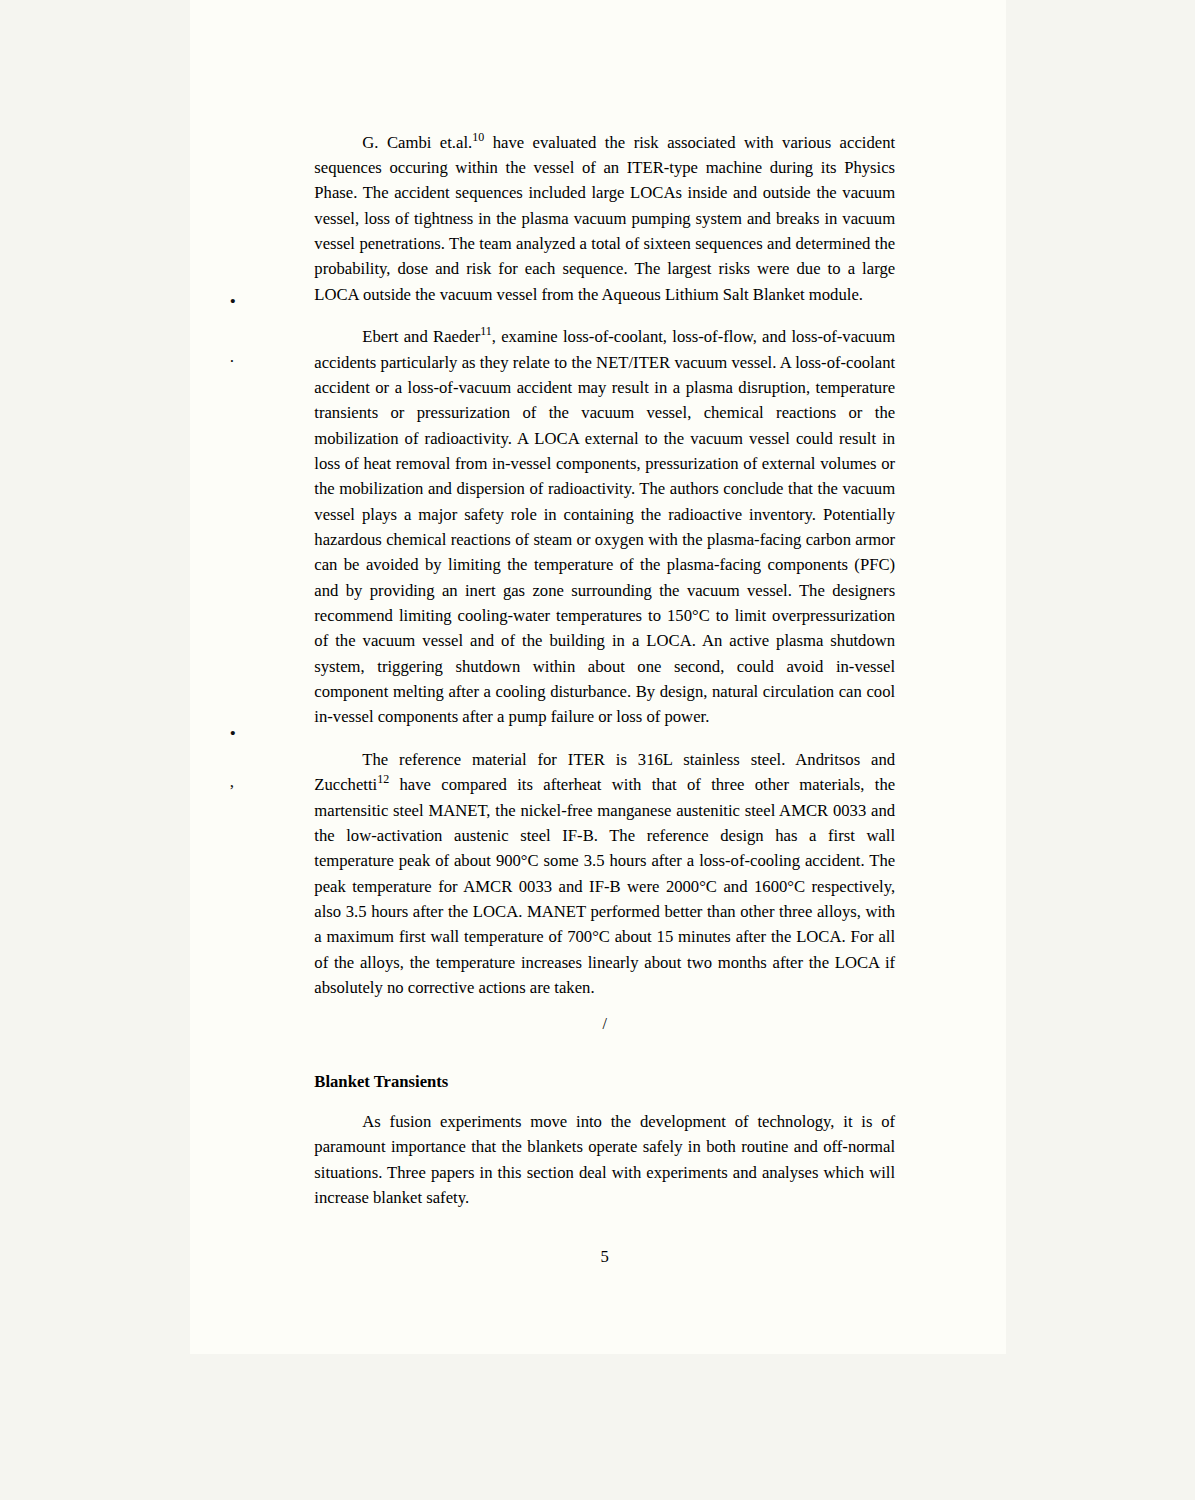• . • ,
G. Cambi et.al.10 have evaluated the risk associated with various accident sequences occuring within the vessel of an ITER-type machine during its Physics Phase. The accident sequences included large LOCAs inside and outside the vacuum vessel, loss of tightness in the plasma vacuum pumping system and breaks in vacuum vessel penetrations. The team analyzed a total of sixteen sequences and determined the probability, dose and risk for each sequence. The largest risks were due to a large LOCA outside the vacuum vessel from the Aqueous Lithium Salt Blanket module.
Ebert and Raeder11, examine loss-of-coolant, loss-of-flow, and loss-of-vacuum accidents particularly as they relate to the NET/ITER vacuum vessel. A loss-of-coolant accident or a loss-of-vacuum accident may result in a plasma disruption, temperature transients or pressurization of the vacuum vessel, chemical reactions or the mobilization of radioactivity. A LOCA external to the vacuum vessel could result in loss of heat removal from in-vessel components, pressurization of external volumes or the mobilization and dispersion of radioactivity. The authors conclude that the vacuum vessel plays a major safety role in containing the radioactive inventory. Potentially hazardous chemical reactions of steam or oxygen with the plasma-facing carbon armor can be avoided by limiting the temperature of the plasma-facing components (PFC) and by providing an inert gas zone surrounding the vacuum vessel. The designers recommend limiting cooling-water temperatures to 150°C to limit overpressurization of the vacuum vessel and of the building in a LOCA. An active plasma shutdown system, triggering shutdown within about one second, could avoid in-vessel component melting after a cooling disturbance. By design, natural circulation can cool in-vessel components after a pump failure or loss of power.
The reference material for ITER is 316L stainless steel. Andritsos and Zucchetti12 have compared its afterheat with that of three other materials, the martensitic steel MANET, the nickel-free manganese austenitic steel AMCR 0033 and the low-activation austenic steel IF-B. The reference design has a first wall temperature peak of about 900°C some 3.5 hours after a loss-of-cooling accident. The peak temperature for AMCR 0033 and IF-B were 2000°C and 1600°C respectively, also 3.5 hours after the LOCA. MANET performed better than other three alloys, with a maximum first wall temperature of 700°C about 15 minutes after the LOCA. For all of the alloys, the temperature increases linearly about two months after the LOCA if absolutely no corrective actions are taken.
/
Blanket Transients
As fusion experiments move into the development of technology, it is of paramount importance that the blankets operate safely in both routine and off-normal situations. Three papers in this section deal with experiments and analyses which will increase blanket safety.
5